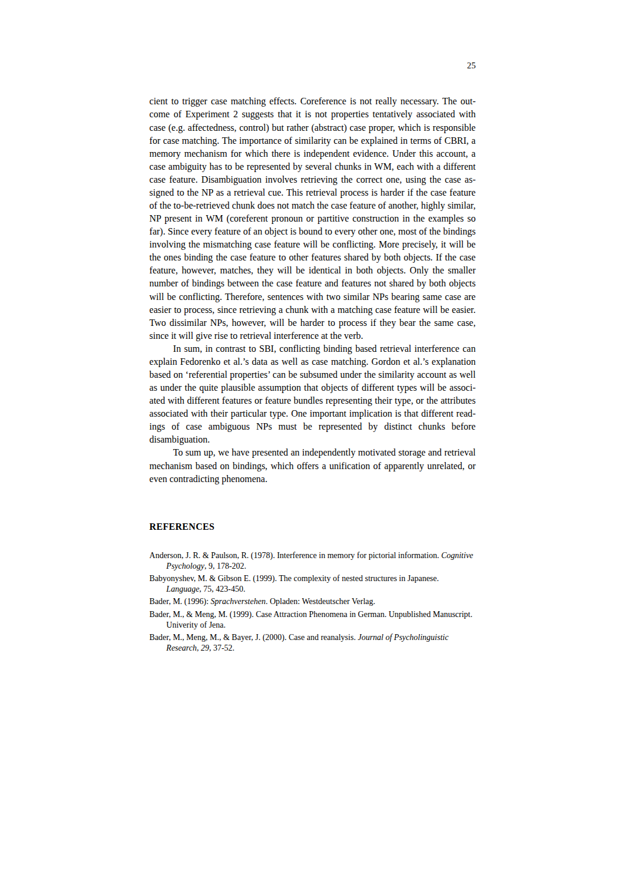25
cient to trigger case matching effects. Coreference is not really necessary. The outcome of Experiment 2 suggests that it is not properties tentatively associated with case (e.g. affectedness, control) but rather (abstract) case proper, which is responsible for case matching. The importance of similarity can be explained in terms of CBRI, a memory mechanism for which there is independent evidence. Under this account, a case ambiguity has to be represented by several chunks in WM, each with a different case feature. Disambiguation involves retrieving the correct one, using the case assigned to the NP as a retrieval cue. This retrieval process is harder if the case feature of the to-be-retrieved chunk does not match the case feature of another, highly similar, NP present in WM (coreferent pronoun or partitive construction in the examples so far). Since every feature of an object is bound to every other one, most of the bindings involving the mismatching case feature will be conflicting. More precisely, it will be the ones binding the case feature to other features shared by both objects. If the case feature, however, matches, they will be identical in both objects. Only the smaller number of bindings between the case feature and features not shared by both objects will be conflicting. Therefore, sentences with two similar NPs bearing same case are easier to process, since retrieving a chunk with a matching case feature will be easier. Two dissimilar NPs, however, will be harder to process if they bear the same case, since it will give rise to retrieval interference at the verb.
In sum, in contrast to SBI, conflicting binding based retrieval interference can explain Fedorenko et al.’s data as well as case matching. Gordon et al.’s explanation based on ‘referential properties’ can be subsumed under the similarity account as well as under the quite plausible assumption that objects of different types will be associated with different features or feature bundles representing their type, or the attributes associated with their particular type. One important implication is that different readings of case ambiguous NPs must be represented by distinct chunks before disambiguation.
To sum up, we have presented an independently motivated storage and retrieval mechanism based on bindings, which offers a unification of apparently unrelated, or even contradicting phenomena.
REFERENCES
Anderson, J. R. & Paulson, R. (1978). Interference in memory for pictorial information. Cognitive Psychology, 9, 178-202.
Babyonyshev, M. & Gibson E. (1999). The complexity of nested structures in Japanese. Language, 75, 423-450.
Bader, M. (1996): Sprachverstehen. Opladen: Westdeutscher Verlag.
Bader, M., & Meng, M. (1999). Case Attraction Phenomena in German. Unpublished Manuscript. Univerity of Jena.
Bader, M., Meng, M., & Bayer, J. (2000). Case and reanalysis. Journal of Psycholinguistic Research, 29, 37-52.